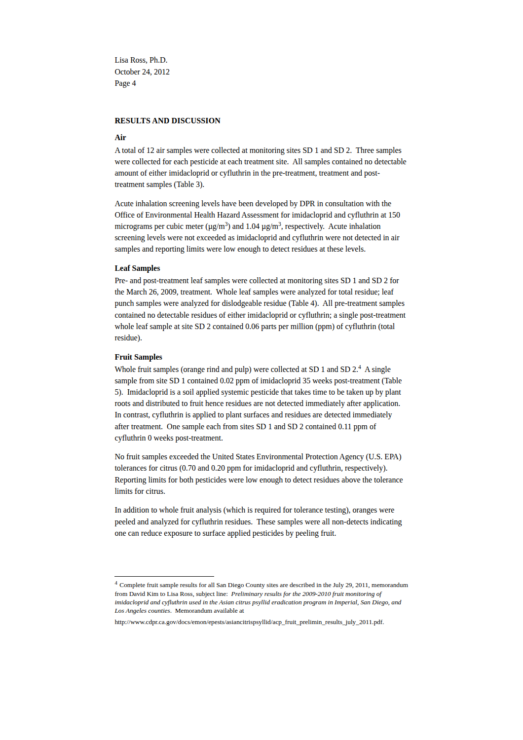Lisa Ross, Ph.D.
October 24, 2012
Page 4
RESULTS AND DISCUSSION
Air
A total of 12 air samples were collected at monitoring sites SD 1 and SD 2. Three samples were collected for each pesticide at each treatment site. All samples contained no detectable amount of either imidacloprid or cyfluthrin in the pre-treatment, treatment and post-treatment samples (Table 3).
Acute inhalation screening levels have been developed by DPR in consultation with the Office of Environmental Health Hazard Assessment for imidacloprid and cyfluthrin at 150 micrograms per cubic meter (µg/m3) and 1.04 µg/m3, respectively. Acute inhalation screening levels were not exceeded as imidacloprid and cyfluthrin were not detected in air samples and reporting limits were low enough to detect residues at these levels.
Leaf Samples
Pre- and post-treatment leaf samples were collected at monitoring sites SD 1 and SD 2 for the March 26, 2009, treatment. Whole leaf samples were analyzed for total residue; leaf punch samples were analyzed for dislodgeable residue (Table 4). All pre-treatment samples contained no detectable residues of either imidacloprid or cyfluthrin; a single post-treatment whole leaf sample at site SD 2 contained 0.06 parts per million (ppm) of cyfluthrin (total residue).
Fruit Samples
Whole fruit samples (orange rind and pulp) were collected at SD 1 and SD 2.4 A single sample from site SD 1 contained 0.02 ppm of imidacloprid 35 weeks post-treatment (Table 5). Imidacloprid is a soil applied systemic pesticide that takes time to be taken up by plant roots and distributed to fruit hence residues are not detected immediately after application. In contrast, cyfluthrin is applied to plant surfaces and residues are detected immediately after treatment. One sample each from sites SD 1 and SD 2 contained 0.11 ppm of cyfluthrin 0 weeks post-treatment.
No fruit samples exceeded the United States Environmental Protection Agency (U.S. EPA) tolerances for citrus (0.70 and 0.20 ppm for imidacloprid and cyfluthrin, respectively). Reporting limits for both pesticides were low enough to detect residues above the tolerance limits for citrus.
In addition to whole fruit analysis (which is required for tolerance testing), oranges were peeled and analyzed for cyfluthrin residues. These samples were all non-detects indicating one can reduce exposure to surface applied pesticides by peeling fruit.
4 Complete fruit sample results for all San Diego County sites are described in the July 29, 2011, memorandum from David Kim to Lisa Ross, subject line: Preliminary results for the 2009-2010 fruit monitoring of imidacloprid and cyfluthrin used in the Asian citrus psyllid eradication program in Imperial, San Diego, and Los Angeles counties. Memorandum available at
http://www.cdpr.ca.gov/docs/emon/epests/asiancitrispsyllid/acp_fruit_prelimin_results_july_2011.pdf.